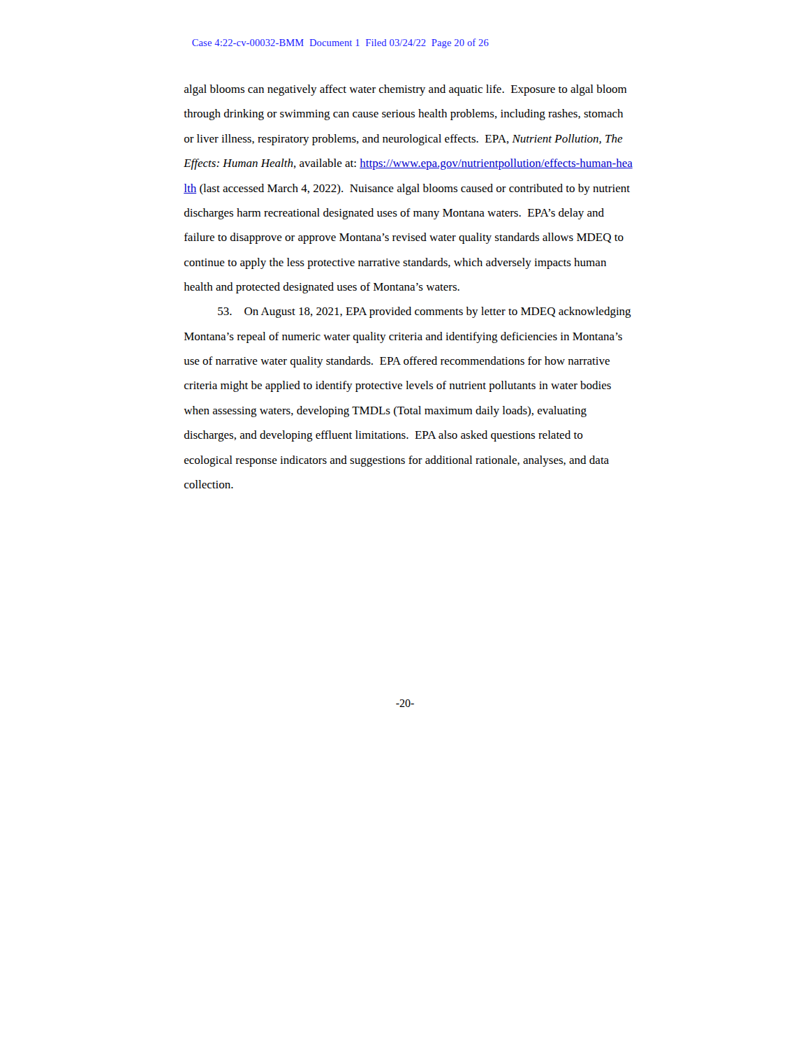Case 4:22-cv-00032-BMM Document 1 Filed 03/24/22 Page 20 of 26
algal blooms can negatively affect water chemistry and aquatic life. Exposure to algal bloom through drinking or swimming can cause serious health problems, including rashes, stomach or liver illness, respiratory problems, and neurological effects. EPA, Nutrient Pollution, The Effects: Human Health, available at: https://www.epa.gov/nutrientpollution/effects-human-health (last accessed March 4, 2022). Nuisance algal blooms caused or contributed to by nutrient discharges harm recreational designated uses of many Montana waters. EPA’s delay and failure to disapprove or approve Montana’s revised water quality standards allows MDEQ to continue to apply the less protective narrative standards, which adversely impacts human health and protected designated uses of Montana’s waters.
53. On August 18, 2021, EPA provided comments by letter to MDEQ acknowledging Montana’s repeal of numeric water quality criteria and identifying deficiencies in Montana’s use of narrative water quality standards. EPA offered recommendations for how narrative criteria might be applied to identify protective levels of nutrient pollutants in water bodies when assessing waters, developing TMDLs (Total maximum daily loads), evaluating discharges, and developing effluent limitations. EPA also asked questions related to ecological response indicators and suggestions for additional rationale, analyses, and data collection.
-20-